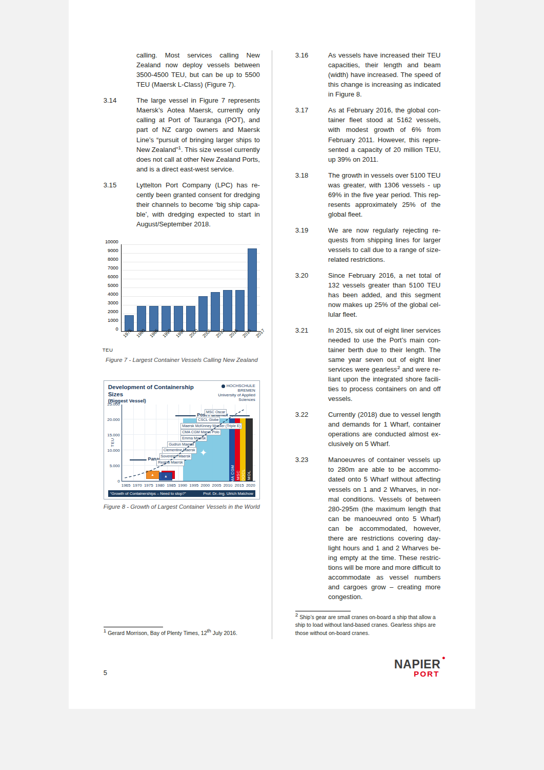calling. Most services calling New Zealand now deploy vessels between 3500-4500 TEU, but can be up to 5500 TEU (Maersk L-Class) (Figure 7).
3.14
The large vessel in Figure 7 represents Maersk’s Aotea Maersk, currently only calling at Port of Tauranga (POT), and part of NZ cargo owners and Maersk Line’s “pursuit of bringing larger ships to New Zealand”1. This size vessel currently does not call at other New Zealand Ports, and is a direct east-west service.
3.15
Lyttelton Port Company (LPC) has recently been granted consent for dredging their channels to become ‘big ship capable’, with dredging expected to start in August/September 2018.
10000 9000 8000 7000 6000 5000 4000 3000 2000 1000 0
1975 1980 1985 1990 1995 2000 2005 2010 2015 2016 2017
TEU
Figure 7 - Largest Container Vessels Calling New Zealand
Development of Containership Sizes(Biggest Vessel)
HOCHSCHULE BREMEN
University of Applied Sciences
25.000 20.000 15.000 10.000 5.000 0
TEU
CMA CGM
MSC
OOCL
MOL
Panamax
Post-Panamax
✦
MSC Oscar
CSCL Globe
Maersk McKinney Moeller (Triple E)
CMA CGM Marco Polo
Emma Maersk
Gudrun Maersk
Clementine Maersk
Sovereign Maersk
Regina Maersk
▲
▲
APL
196519701975198019851990199520002005201020152020
“Growth of Containerships – Need to stop?” Prof. Dr.-Ing. Ulrich Malchow
Figure 8 - Growth of Largest Container Vessels in the World
1 Gerard Morrison, Bay of Plenty Times, 12th July 2016.
3.16
As vessels have increased their TEU capacities, their length and beam (width) have increased. The speed of this change is increasing as indicated in Figure 8.
3.17
As at February 2016, the global container fleet stood at 5162 vessels, with modest growth of 6% from February 2011. However, this represented a capacity of 20 million TEU, up 39% on 2011.
3.18
The growth in vessels over 5100 TEU was greater, with 1306 vessels - up 69% in the five year period. This represents approximately 25% of the global fleet.
3.19
We are now regularly rejecting requests from shipping lines for larger vessels to call due to a range of size-related restrictions.
3.20
Since February 2016, a net total of 132 vessels greater than 5100 TEU has been added, and this segment now makes up 25% of the global cellular fleet.
3.21
In 2015, six out of eight liner services needed to use the Port’s main container berth due to their length. The same year seven out of eight liner services were gearless2 and were reliant upon the integrated shore facilities to process containers on and off vessels.
3.22
Currently (2018) due to vessel length and demands for 1 Wharf, container operations are conducted almost exclusively on 5 Wharf.
3.23
Manoeuvres of container vessels up to 280m are able to be accommodated onto 5 Wharf without affecting vessels on 1 and 2 Wharves, in normal conditions. Vessels of between 280-295m (the maximum length that can be manoeuvred onto 5 Wharf) can be accommodated, however, there are restrictions covering daylight hours and 1 and 2 Wharves being empty at the time. These restrictions will be more and more difficult to accommodate as vessel numbers and cargoes grow – creating more congestion.
2 Ship’s gear are small cranes on-board a ship that allow a ship to load without land-based cranes. Gearless ships are those without on-board cranes.
5
NAPIER● PORT